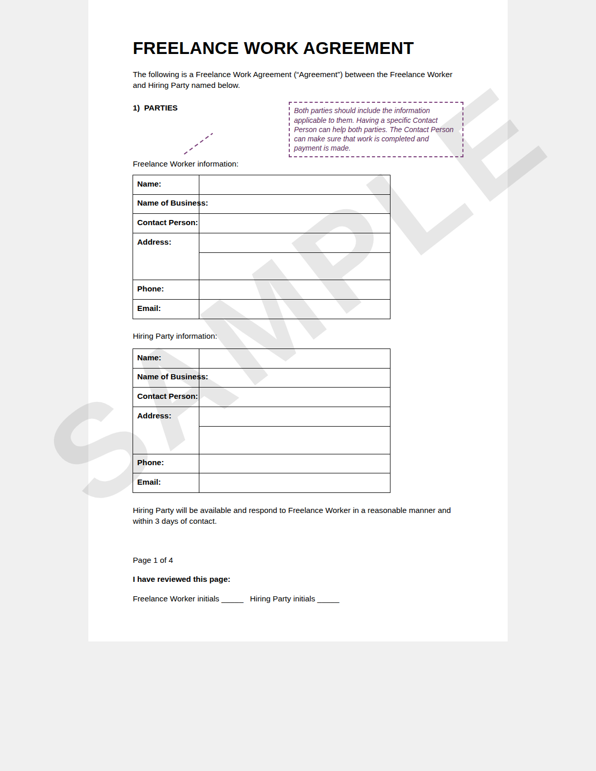SAMPLE
FREELANCE WORK AGREEMENT
The following is a Freelance Work Agreement (“Agreement”) between the Freelance Worker and Hiring Party named below.
1) PARTIES
Both parties should include the information applicable to them. Having a specific Contact Person can help both parties. The Contact Person can make sure that work is completed and payment is made.
Freelance Worker information:
| Name: | |
| Name of Business: | |
| Contact Person: | |
| Address: | |
| Phone: | |
| Email: | |
Hiring Party information:
| Name: | |
| Name of Business: | |
| Contact Person: | |
| Address: | |
| Phone: | |
| Email: | |
Hiring Party will be available and respond to Freelance Worker in a reasonable manner and within 3 days of contact.
Page 1 of 4
I have reviewed this page:
Freelance Worker initials _____ Hiring Party initials _____